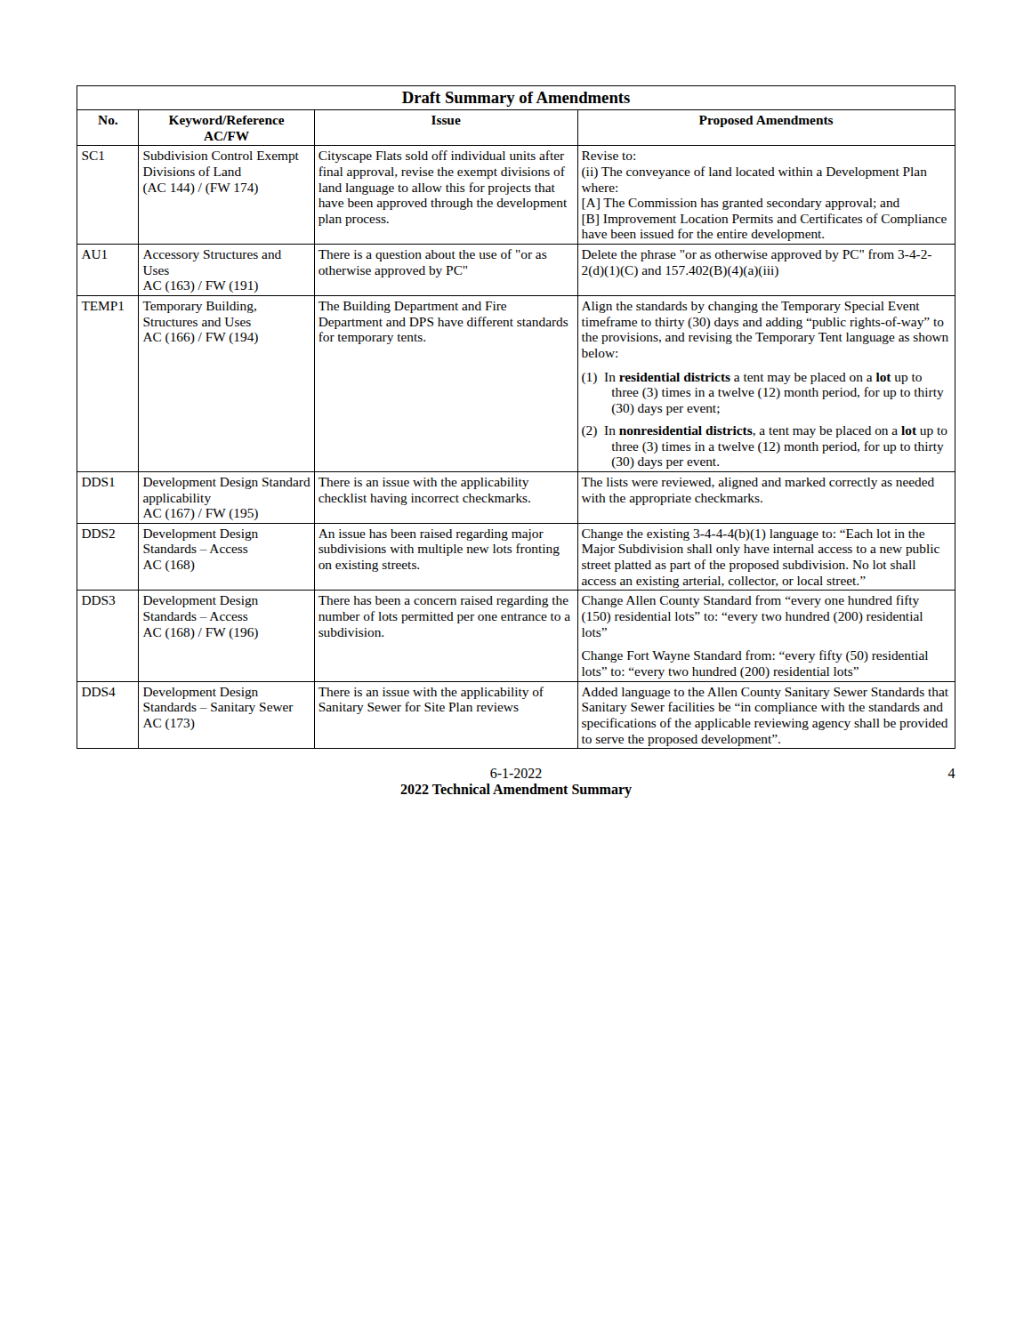Draft Summary of Amendments
| No. | Keyword/Reference AC/FW | Issue | Proposed Amendments |
| --- | --- | --- | --- |
| SC1 | Subdivision Control Exempt Divisions of Land (AC 144) / (FW 174) | Cityscape Flats sold off individual units after final approval, revise the exempt divisions of land language to allow this for projects that have been approved through the development plan process. | Revise to: (ii) The conveyance of land located within a Development Plan where: [A] The Commission has granted secondary approval; and [B] Improvement Location Permits and Certificates of Compliance have been issued for the entire development. |
| AU1 | Accessory Structures and Uses AC (163) / FW (191) | There is a question about the use of "or as otherwise approved by PC" | Delete the phrase "or as otherwise approved by PC" from 3-4-2-2(d)(1)(C) and 157.402(B)(4)(a)(iii) |
| TEMP1 | Temporary Building, Structures and Uses AC (166) / FW (194) | The Building Department and Fire Department and DPS have different standards for temporary tents. | Align the standards by changing the Temporary Special Event timeframe to thirty (30) days and adding “public rights-of-way” to the provisions, and revising the Temporary Tent language as shown below: (1) In residential districts a tent may be placed on a lot up to three (3) times in a twelve (12) month period, for up to thirty (30) days per event; (2) In nonresidential districts , a tent may be placed on a lot up to three (3) times in a twelve (12) month period, for up to thirty (30) days per event. |
| DDS1 | Development Design Standard applicability AC (167) / FW (195) | There is an issue with the applicability checklist having incorrect checkmarks. | The lists were reviewed, aligned and marked correctly as needed with the appropriate checkmarks. |
| DDS2 | Development Design Standards – Access AC (168) | An issue has been raised regarding major subdivisions with multiple new lots fronting on existing streets. | Change the existing 3-4-4-4(b)(1) language to: “Each lot in the Major Subdivision shall only have internal access to a new public street platted as part of the proposed subdivision. No lot shall access an existing arterial, collector, or local street.” |
| DDS3 | Development Design Standards – Access AC (168) / FW (196) | There has been a concern raised regarding the number of lots permitted per one entrance to a subdivision. | Change Allen County Standard from “every one hundred fifty (150) residential lots” to: “every two hundred (200) residential lots” Change Fort Wayne Standard from: “every fifty (50) residential lots” to: “every two hundred (200) residential lots” |
| DDS4 | Development Design Standards – Sanitary Sewer AC (173) | There is an issue with the applicability of Sanitary Sewer for Site Plan reviews | Added language to the Allen County Sanitary Sewer Standards that Sanitary Sewer facilities be “in compliance with the standards and specifications of the applicable reviewing agency shall be provided to serve the proposed development”. |
6-1-2022
2022 Technical Amendment Summary
4